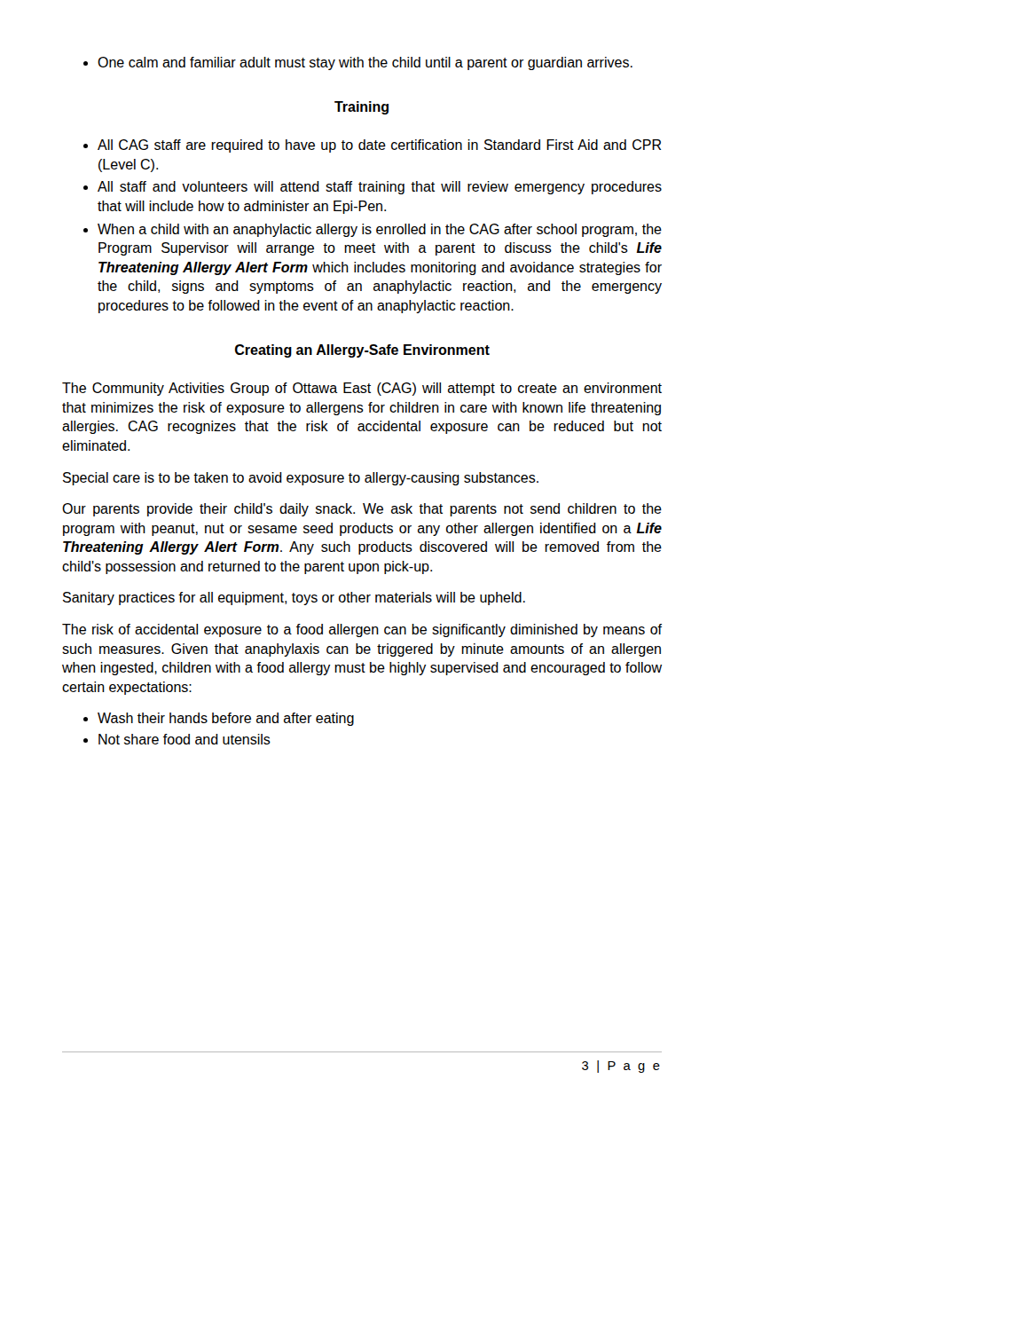One calm and familiar adult must stay with the child until a parent or guardian arrives.
Training
All CAG staff are required to have up to date certification in Standard First Aid and CPR (Level C).
All staff and volunteers will attend staff training that will review emergency procedures that will include how to administer an Epi-Pen.
When a child with an anaphylactic allergy is enrolled in the CAG after school program, the Program Supervisor will arrange to meet with a parent to discuss the child's Life Threatening Allergy Alert Form which includes monitoring and avoidance strategies for the child, signs and symptoms of an anaphylactic reaction, and the emergency procedures to be followed in the event of an anaphylactic reaction.
Creating an Allergy-Safe Environment
The Community Activities Group of Ottawa East (CAG) will attempt to create an environment that minimizes the risk of exposure to allergens for children in care with known life threatening allergies. CAG recognizes that the risk of accidental exposure can be reduced but not eliminated.
Special care is to be taken to avoid exposure to allergy-causing substances.
Our parents provide their child's daily snack. We ask that parents not send children to the program with peanut, nut or sesame seed products or any other allergen identified on a Life Threatening Allergy Alert Form. Any such products discovered will be removed from the child's possession and returned to the parent upon pick-up.
Sanitary practices for all equipment, toys or other materials will be upheld.
The risk of accidental exposure to a food allergen can be significantly diminished by means of such measures. Given that anaphylaxis can be triggered by minute amounts of an allergen when ingested, children with a food allergy must be highly supervised and encouraged to follow certain expectations:
Wash their hands before and after eating
Not share food and utensils
3 | P a g e